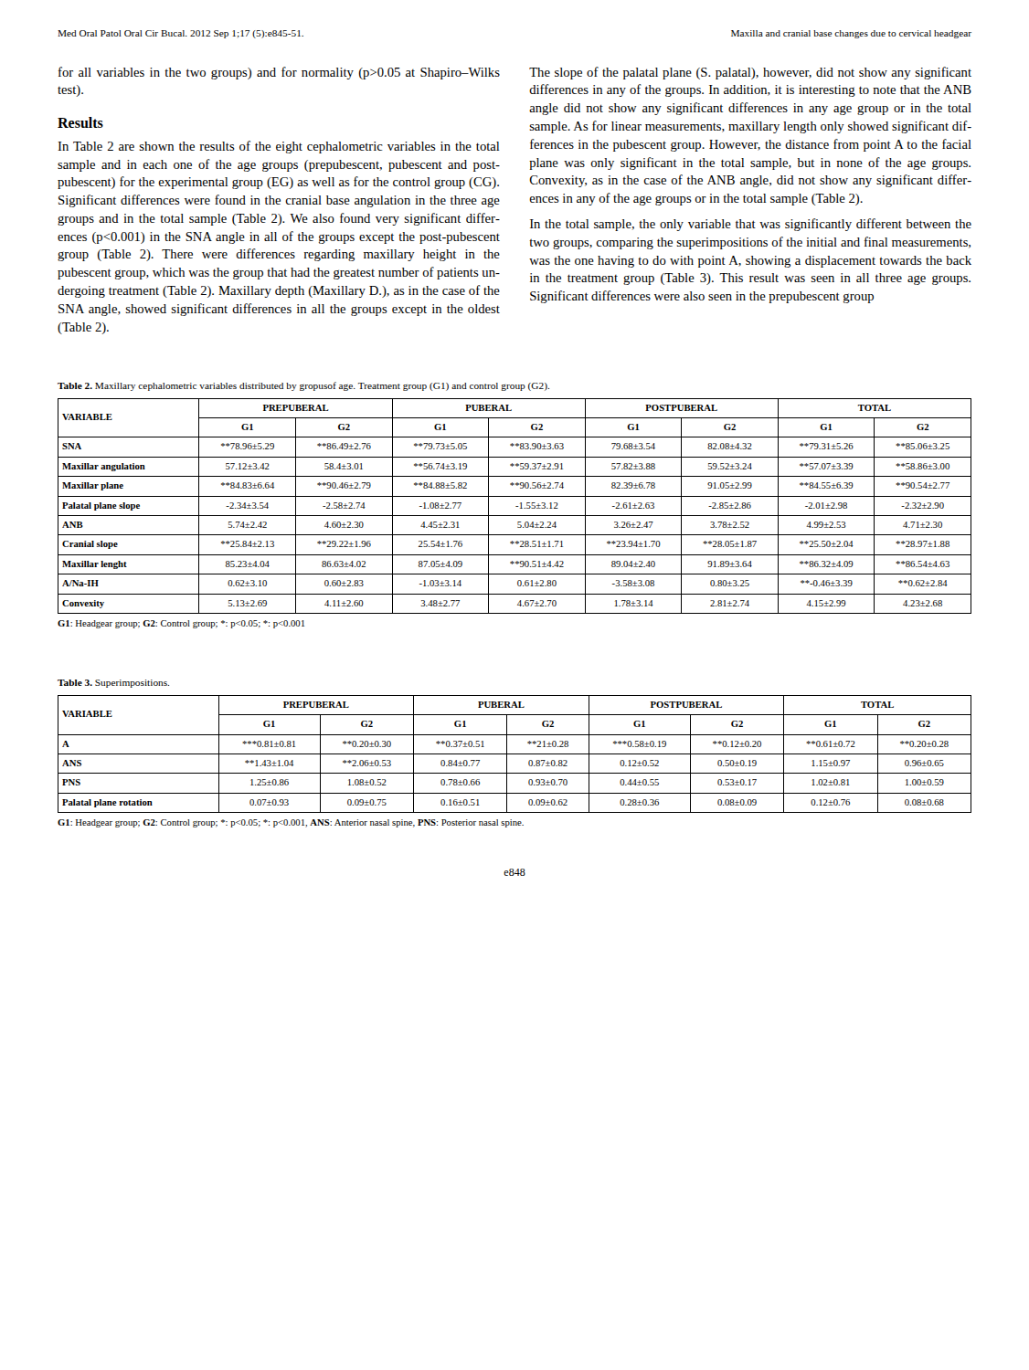Med Oral Patol Oral Cir Bucal. 2012 Sep 1;17 (5):e845-51. Maxilla and cranial base changes due to cervical headgear
for all variables in the two groups) and for normality (p>0.05 at Shapiro–Wilks test).
Results
In Table 2 are shown the results of the eight cephalometric variables in the total sample and in each one of the age groups (prepubescent, pubescent and post-pubescent) for the experimental group (EG) as well as for the control group (CG). Significant differences were found in the cranial base angulation in the three age groups and in the total sample (Table 2). We also found very significant differences (p<0.001) in the SNA angle in all of the groups except the post-pubescent group (Table 2). There were differences regarding maxillary height in the pubescent group, which was the group that had the greatest number of patients undergoing treatment (Table 2). Maxillary depth (Maxillary D.), as in the case of the SNA angle, showed significant differences in all the groups except in the oldest (Table 2).
The slope of the palatal plane (S. palatal), however, did not show any significant differences in any of the groups. In addition, it is interesting to note that the ANB angle did not show any significant differences in any age group or in the total sample. As for linear measurements, maxillary length only showed significant differences in the pubescent group. However, the distance from point A to the facial plane was only significant in the total sample, but in none of the age groups. Convexity, as in the case of the ANB angle, did not show any significant differences in any of the age groups or in the total sample (Table 2).
In the total sample, the only variable that was significantly different between the two groups, comparing the superimpositions of the initial and final measurements, was the one having to do with point A, showing a displacement towards the back in the treatment group (Table 3). This result was seen in all three age groups. Significant differences were also seen in the prepubescent group
Table 2. Maxillary cephalometric variables distributed by gropusof age. Treatment group (G1) and control group (G2).
| VARIABLE | PREPUBERAL | PUBERAL | POSTPUBERAL | TOTAL |
| --- | --- | --- | --- | --- |
| G1 | G2 | G1 | G2 | G1 | G2 | G1 | G2 |
| SNA | **78.96±5.29 | **86.49±2.76 | **79.73±5.05 | **83.90±3.63 | 79.68±3.54 | 82.08±4.32 | **79.31±5.26 | **85.06±3.25 |
| Maxillar angulation | 57.12±3.42 | 58.4±3.01 | **56.74±3.19 | **59.37±2.91 | 57.82±3.88 | 59.52±3.24 | **57.07±3.39 | **58.86±3.00 |
| Maxillar plane | **84.83±6.64 | **90.46±2.79 | **84.88±5.82 | **90.56±2.74 | 82.39±6.78 | 91.05±2.99 | **84.55±6.39 | **90.54±2.77 |
| Palatal plane slope | -2.34±3.54 | -2.58±2.74 | -1.08±2.77 | -1.55±3.12 | -2.61±2.63 | -2.85±2.86 | -2.01±2.98 | -2.32±2.90 |
| ANB | 5.74±2.42 | 4.60±2.30 | 4.45±2.31 | 5.04±2.24 | 3.26±2.47 | 3.78±2.52 | 4.99±2.53 | 4.71±2.30 |
| Cranial slope | **25.84±2.13 | **29.22±1.96 | 25.54±1.76 | **28.51±1.71 | **23.94±1.70 | **28.05±1.87 | **25.50±2.04 | **28.97±1.88 |
| Maxillar lenght | 85.23±4.04 | 86.63±4.02 | 87.05±4.09 | **90.51±4.42 | 89.04±2.40 | 91.89±3.64 | **86.32±4.09 | **86.54±4.63 |
| A/Na-IH | 0.62±3.10 | 0.60±2.83 | -1.03±3.14 | 0.61±2.80 | -3.58±3.08 | 0.80±3.25 | **-0.46±3.39 | **0.62±2.84 |
| Convexity | 5.13±2.69 | 4.11±2.60 | 3.48±2.77 | 4.67±2.70 | 1.78±3.14 | 2.81±2.74 | 4.15±2.99 | 4.23±2.68 |
G1: Headgear group; G2: Control group; *: p<0.05; *: p<0.001
Table 3. Superimpositions.
| VARIABLE | PREPUBERAL | PUBERAL | POSTPUBERAL | TOTAL |
| --- | --- | --- | --- | --- |
| G1 | G2 | G1 | G2 | G1 | G2 | G1 | G2 |
| A | ***0.81±0.81 | **0.20±0.30 | **0.37±0.51 | **21±0.28 | ***0.58±0.19 | **0.12±0.20 | **0.61±0.72 | **0.20±0.28 |
| ANS | **1.43±1.04 | **2.06±0.53 | 0.84±0.77 | 0.87±0.82 | 0.12±0.52 | 0.50±0.19 | 1.15±0.97 | 0.96±0.65 |
| PNS | 1.25±0.86 | 1.08±0.52 | 0.78±0.66 | 0.93±0.70 | 0.44±0.55 | 0.53±0.17 | 1.02±0.81 | 1.00±0.59 |
| Palatal plane rotation | 0.07±0.93 | 0.09±0.75 | 0.16±0.51 | 0.09±0.62 | 0.28±0.36 | 0.08±0.09 | 0.12±0.76 | 0.08±0.68 |
G1: Headgear group; G2: Control group; *: p<0.05; *: p<0.001, ANS: Anterior nasal spine, PNS: Posterior nasal spine.
e848